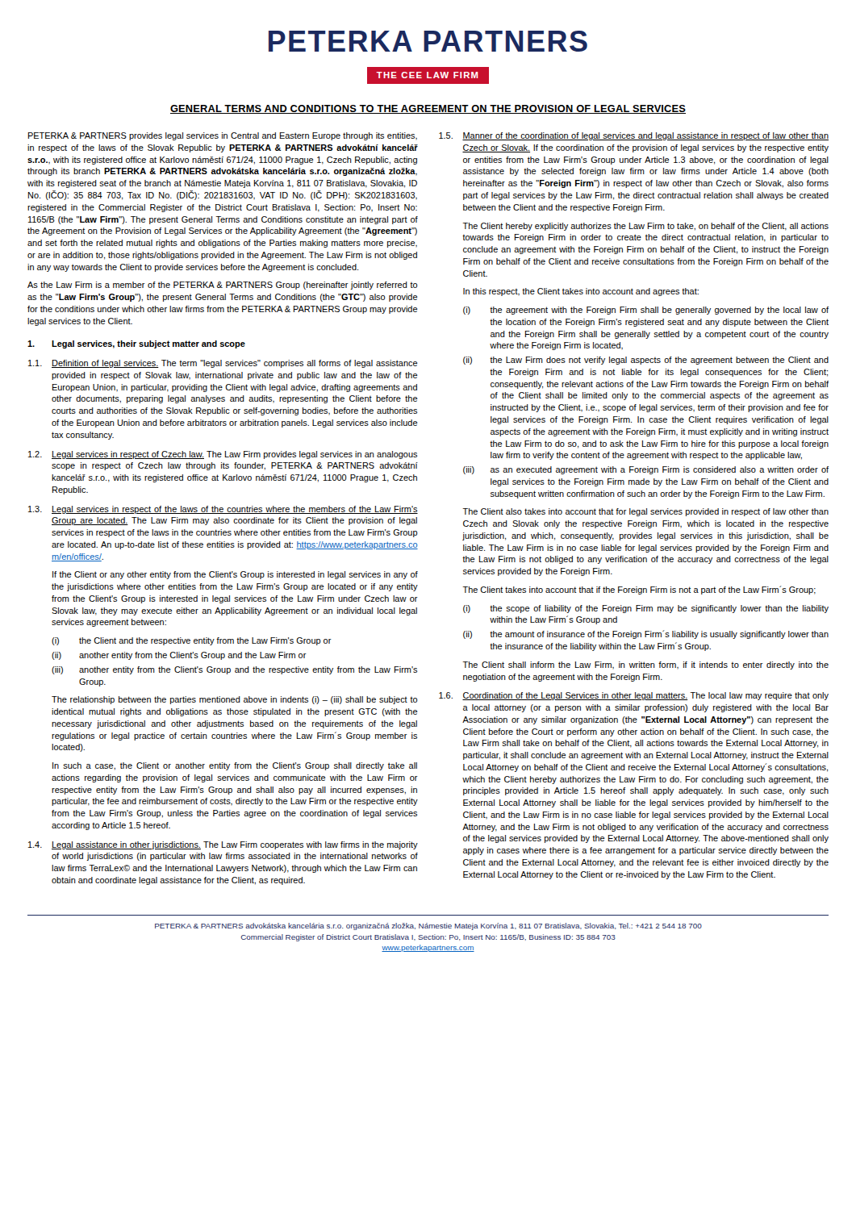PETERKA PARTNERS
THE CEE LAW FIRM
GENERAL TERMS AND CONDITIONS TO THE AGREEMENT ON THE PROVISION OF LEGAL SERVICES
PETERKA & PARTNERS provides legal services in Central and Eastern Europe through its entities, in respect of the laws of the Slovak Republic by PETERKA & PARTNERS advokátní kancelář s.r.o., with its registered office at Karlovo náměstí 671/24, 11000 Prague 1, Czech Republic, acting through its branch PETERKA & PARTNERS advokátska kancelária s.r.o. organizačná zložka, with its registered seat of the branch at Námestie Mateja Korvína 1, 811 07 Bratislava, Slovakia, ID No. (IČO): 35 884 703, Tax ID No. (DIČ): 2021831603, VAT ID No. (IČ DPH): SK2021831603, registered in the Commercial Register of the District Court Bratislava I, Section: Po, Insert No: 1165/B (the "Law Firm"). The present General Terms and Conditions constitute an integral part of the Agreement on the Provision of Legal Services or the Applicability Agreement (the "Agreement") and set forth the related mutual rights and obligations of the Parties making matters more precise, or are in addition to, those rights/obligations provided in the Agreement. The Law Firm is not obliged in any way towards the Client to provide services before the Agreement is concluded.
As the Law Firm is a member of the PETERKA & PARTNERS Group (hereinafter jointly referred to as the "Law Firm's Group"), the present General Terms and Conditions (the "GTC") also provide for the conditions under which other law firms from the PETERKA & PARTNERS Group may provide legal services to the Client.
1.
Legal services, their subject matter and scope
1.1.
Definition of legal services. The term "legal services" comprises all forms of legal assistance provided in respect of Slovak law, international private and public law and the law of the European Union, in particular, providing the Client with legal advice, drafting agreements and other documents, preparing legal analyses and audits, representing the Client before the courts and authorities of the Slovak Republic or self-governing bodies, before the authorities of the European Union and before arbitrators or arbitration panels. Legal services also include tax consultancy.
1.2.
Legal services in respect of Czech law. The Law Firm provides legal services in an analogous scope in respect of Czech law through its founder, PETERKA & PARTNERS advokátní kancelář s.r.o., with its registered office at Karlovo náměstí 671/24, 11000 Prague 1, Czech Republic.
1.3.
Legal services in respect of the laws of the countries where the members of the Law Firm's Group are located. The Law Firm may also coordinate for its Client the provision of legal services in respect of the laws in the countries where other entities from the Law Firm's Group are located. An up-to-date list of these entities is provided at: https://www.peterkapartners.com/en/offices/.
If the Client or any other entity from the Client's Group is interested in legal services in any of the jurisdictions where other entities from the Law Firm's Group are located or if any entity from the Client's Group is interested in legal services of the Law Firm under Czech law or Slovak law, they may execute either an Applicability Agreement or an individual local legal services agreement between:
(i) the Client and the respective entity from the Law Firm's Group or
(ii) another entity from the Client's Group and the Law Firm or
(iii) another entity from the Client's Group and the respective entity from the Law Firm's Group.
The relationship between the parties mentioned above in indents (i) – (iii) shall be subject to identical mutual rights and obligations as those stipulated in the present GTC (with the necessary jurisdictional and other adjustments based on the requirements of the legal regulations or legal practice of certain countries where the Law Firm´s Group member is located).
In such a case, the Client or another entity from the Client's Group shall directly take all actions regarding the provision of legal services and communicate with the Law Firm or respective entity from the Law Firm's Group and shall also pay all incurred expenses, in particular, the fee and reimbursement of costs, directly to the Law Firm or the respective entity from the Law Firm's Group, unless the Parties agree on the coordination of legal services according to Article 1.5 hereof.
1.4.
Legal assistance in other jurisdictions. The Law Firm cooperates with law firms in the majority of world jurisdictions (in particular with law firms associated in the international networks of law firms TerraLex© and the International Lawyers Network), through which the Law Firm can obtain and coordinate legal assistance for the Client, as required.
1.5.
Manner of the coordination of legal services and legal assistance in respect of law other than Czech or Slovak. If the coordination of the provision of legal services by the respective entity or entities from the Law Firm's Group under Article 1.3 above, or the coordination of legal assistance by the selected foreign law firm or law firms under Article 1.4 above (both hereinafter as the "Foreign Firm") in respect of law other than Czech or Slovak, also forms part of legal services by the Law Firm, the direct contractual relation shall always be created between the Client and the respective Foreign Firm.
The Client hereby explicitly authorizes the Law Firm to take, on behalf of the Client, all actions towards the Foreign Firm in order to create the direct contractual relation, in particular to conclude an agreement with the Foreign Firm on behalf of the Client, to instruct the Foreign Firm on behalf of the Client and receive consultations from the Foreign Firm on behalf of the Client.
In this respect, the Client takes into account and agrees that:
(i) the agreement with the Foreign Firm shall be generally governed by the local law of the location of the Foreign Firm's registered seat and any dispute between the Client and the Foreign Firm shall be generally settled by a competent court of the country where the Foreign Firm is located,
(ii) the Law Firm does not verify legal aspects of the agreement between the Client and the Foreign Firm and is not liable for its legal consequences for the Client; consequently, the relevant actions of the Law Firm towards the Foreign Firm on behalf of the Client shall be limited only to the commercial aspects of the agreement as instructed by the Client, i.e., scope of legal services, term of their provision and fee for legal services of the Foreign Firm. In case the Client requires verification of legal aspects of the agreement with the Foreign Firm, it must explicitly and in writing instruct the Law Firm to do so, and to ask the Law Firm to hire for this purpose a local foreign law firm to verify the content of the agreement with respect to the applicable law,
(iii) as an executed agreement with a Foreign Firm is considered also a written order of legal services to the Foreign Firm made by the Law Firm on behalf of the Client and subsequent written confirmation of such an order by the Foreign Firm to the Law Firm.
The Client also takes into account that for legal services provided in respect of law other than Czech and Slovak only the respective Foreign Firm, which is located in the respective jurisdiction, and which, consequently, provides legal services in this jurisdiction, shall be liable. The Law Firm is in no case liable for legal services provided by the Foreign Firm and the Law Firm is not obliged to any verification of the accuracy and correctness of the legal services provided by the Foreign Firm.
The Client takes into account that if the Foreign Firm is not a part of the Law Firm´s Group;
(i) the scope of liability of the Foreign Firm may be significantly lower than the liability within the Law Firm´s Group and
(ii) the amount of insurance of the Foreign Firm´s liability is usually significantly lower than the insurance of the liability within the Law Firm´s Group.
The Client shall inform the Law Firm, in written form, if it intends to enter directly into the negotiation of the agreement with the Foreign Firm.
1.6.
Coordination of the Legal Services in other legal matters. The local law may require that only a local attorney (or a person with a similar profession) duly registered with the local Bar Association or any similar organization (the "External Local Attorney") can represent the Client before the Court or perform any other action on behalf of the Client. In such case, the Law Firm shall take on behalf of the Client, all actions towards the External Local Attorney, in particular, it shall conclude an agreement with an External Local Attorney, instruct the External Local Attorney on behalf of the Client and receive the External Local Attorney´s consultations, which the Client hereby authorizes the Law Firm to do. For concluding such agreement, the principles provided in Article 1.5 hereof shall apply adequately. In such case, only such External Local Attorney shall be liable for the legal services provided by him/herself to the Client, and the Law Firm is in no case liable for legal services provided by the External Local Attorney, and the Law Firm is not obliged to any verification of the accuracy and correctness of the legal services provided by the External Local Attorney. The above-mentioned shall only apply in cases where there is a fee arrangement for a particular service directly between the Client and the External Local Attorney, and the relevant fee is either invoiced directly by the External Local Attorney to the Client or re-invoiced by the Law Firm to the Client.
PETERKA & PARTNERS advokátska kancelária s.r.o. organizačná zložka, Námestie Mateja Korvína 1, 811 07 Bratislava, Slovakia, Tel.: +421 2 544 18 700
Commercial Register of District Court Bratislava I, Section: Po, Insert No: 1165/B, Business ID: 35 884 703
www.peterkapartners.com